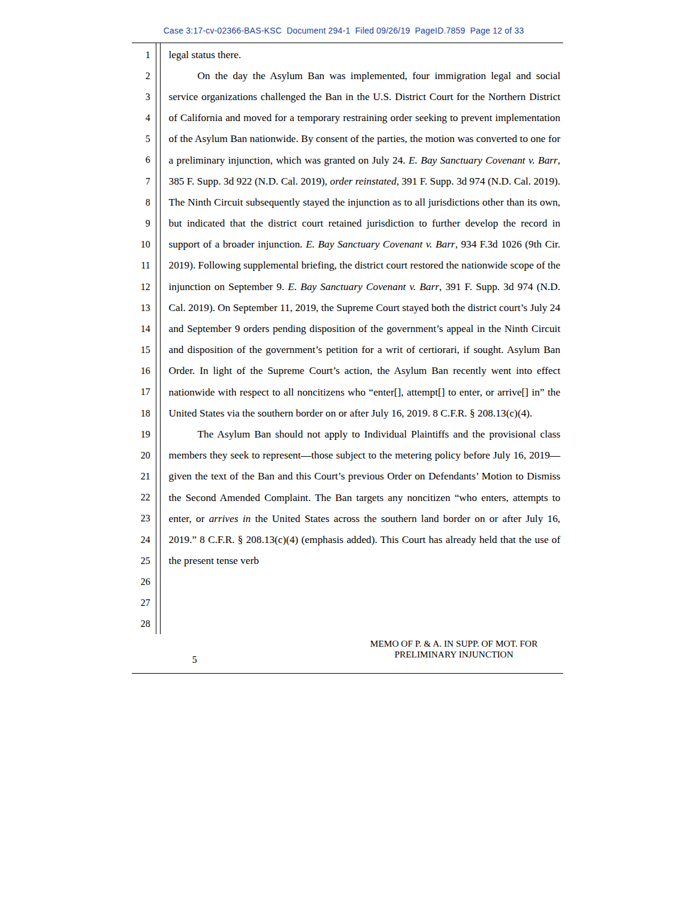Case 3:17-cv-02366-BAS-KSC Document 294-1 Filed 09/26/19 PageID.7859 Page 12 of 33
1
2
3
4
5
6
7
8
9
10
11
12
13
14
15
16
17
18
19
20
21
22
23
24
25
26
27
28
legal status there.
On the day the Asylum Ban was implemented, four immigration legal and social service organizations challenged the Ban in the U.S. District Court for the Northern District of California and moved for a temporary restraining order seeking to prevent implementation of the Asylum Ban nationwide. By consent of the parties, the motion was converted to one for a preliminary injunction, which was granted on July 24. E. Bay Sanctuary Covenant v. Barr, 385 F. Supp. 3d 922 (N.D. Cal. 2019), order reinstated, 391 F. Supp. 3d 974 (N.D. Cal. 2019). The Ninth Circuit subsequently stayed the injunction as to all jurisdictions other than its own, but indicated that the district court retained jurisdiction to further develop the record in support of a broader injunction. E. Bay Sanctuary Covenant v. Barr, 934 F.3d 1026 (9th Cir. 2019). Following supplemental briefing, the district court restored the nationwide scope of the injunction on September 9. E. Bay Sanctuary Covenant v. Barr, 391 F. Supp. 3d 974 (N.D. Cal. 2019). On September 11, 2019, the Supreme Court stayed both the district court’s July 24 and September 9 orders pending disposition of the government’s appeal in the Ninth Circuit and disposition of the government’s petition for a writ of certiorari, if sought. Asylum Ban Order. In light of the Supreme Court’s action, the Asylum Ban recently went into effect nationwide with respect to all noncitizens who “enter[], attempt[] to enter, or arrive[] in” the United States via the southern border on or after July 16, 2019. 8 C.F.R. § 208.13(c)(4).
The Asylum Ban should not apply to Individual Plaintiffs and the provisional class members they seek to represent—those subject to the metering policy before July 16, 2019—given the text of the Ban and this Court’s previous Order on Defendants’ Motion to Dismiss the Second Amended Complaint. The Ban targets any noncitizen “who enters, attempts to enter, or arrives in the United States across the southern land border on or after July 16, 2019.” 8 C.F.R. § 208.13(c)(4) (emphasis added). This Court has already held that the use of the present tense verb
MEMO OF P. & A. IN SUPP. OF MOT. FOR
PRELIMINARY INJUNCTION
5